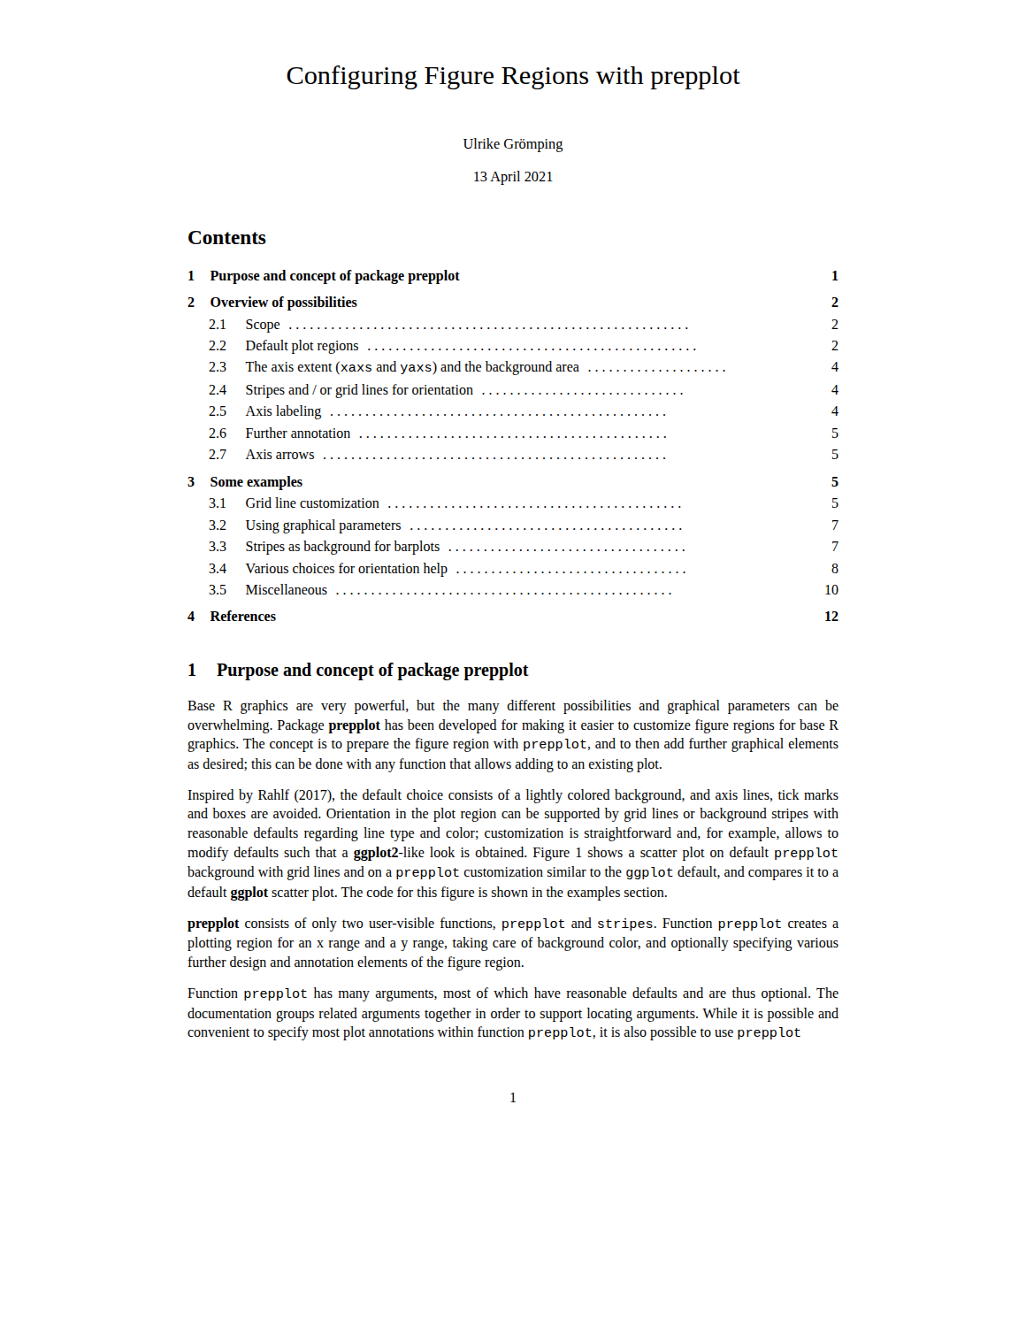Configuring Figure Regions with prepplot
Ulrike Grömping
13 April 2021
Contents
1 Purpose and concept of package prepplot 1
2 Overview of possibilities 2
2.1 Scope . . . . . . . . . . . . . . . . . . . . . . . . . . . . . . . . . . . . . . . . . . . . . . . . . . . . . . . . . 2
2.2 Default plot regions . . . . . . . . . . . . . . . . . . . . . . . . . . . . . . . . . . . . . . . . . . . . . . . 2
2.3 The axis extent (xaxs and yaxs) and the background area . . . . . . . . . . . . . . . . . . . . 4
2.4 Stripes and / or grid lines for orientation . . . . . . . . . . . . . . . . . . . . . . . . . . . . . 4
2.5 Axis labeling . . . . . . . . . . . . . . . . . . . . . . . . . . . . . . . . . . . . . . . . . . . . . . . . 4
2.6 Further annotation . . . . . . . . . . . . . . . . . . . . . . . . . . . . . . . . . . . . . . . . . . . . 5
2.7 Axis arrows . . . . . . . . . . . . . . . . . . . . . . . . . . . . . . . . . . . . . . . . . . . . . . . . . 5
3 Some examples 5
3.1 Grid line customization . . . . . . . . . . . . . . . . . . . . . . . . . . . . . . . . . . . . . . . . . . 5
3.2 Using graphical parameters . . . . . . . . . . . . . . . . . . . . . . . . . . . . . . . . . . . . . . . 7
3.3 Stripes as background for barplots . . . . . . . . . . . . . . . . . . . . . . . . . . . . . . . . . . 7
3.4 Various choices for orientation help . . . . . . . . . . . . . . . . . . . . . . . . . . . . . . . . . 8
3.5 Miscellaneous . . . . . . . . . . . . . . . . . . . . . . . . . . . . . . . . . . . . . . . . . . . . . . . . 10
4 References 12
1 Purpose and concept of package prepplot
Base R graphics are very powerful, but the many different possibilities and graphical parameters can be overwhelming. Package prepplot has been developed for making it easier to customize figure regions for base R graphics. The concept is to prepare the figure region with prepplot, and to then add further graphical elements as desired; this can be done with any function that allows adding to an existing plot.
Inspired by Rahlf (2017), the default choice consists of a lightly colored background, and axis lines, tick marks and boxes are avoided. Orientation in the plot region can be supported by grid lines or background stripes with reasonable defaults regarding line type and color; customization is straightforward and, for example, allows to modify defaults such that a ggplot2-like look is obtained. Figure 1 shows a scatter plot on default prepplot background with grid lines and on a prepplot customization similar to the ggplot default, and compares it to a default ggplot scatter plot. The code for this figure is shown in the examples section.
prepplot consists of only two user-visible functions, prepplot and stripes. Function prepplot creates a plotting region for an x range and a y range, taking care of background color, and optionally specifying various further design and annotation elements of the figure region.
Function prepplot has many arguments, most of which have reasonable defaults and are thus optional. The documentation groups related arguments together in order to support locating arguments. While it is possible and convenient to specify most plot annotations within function prepplot, it is also possible to use prepplot
1